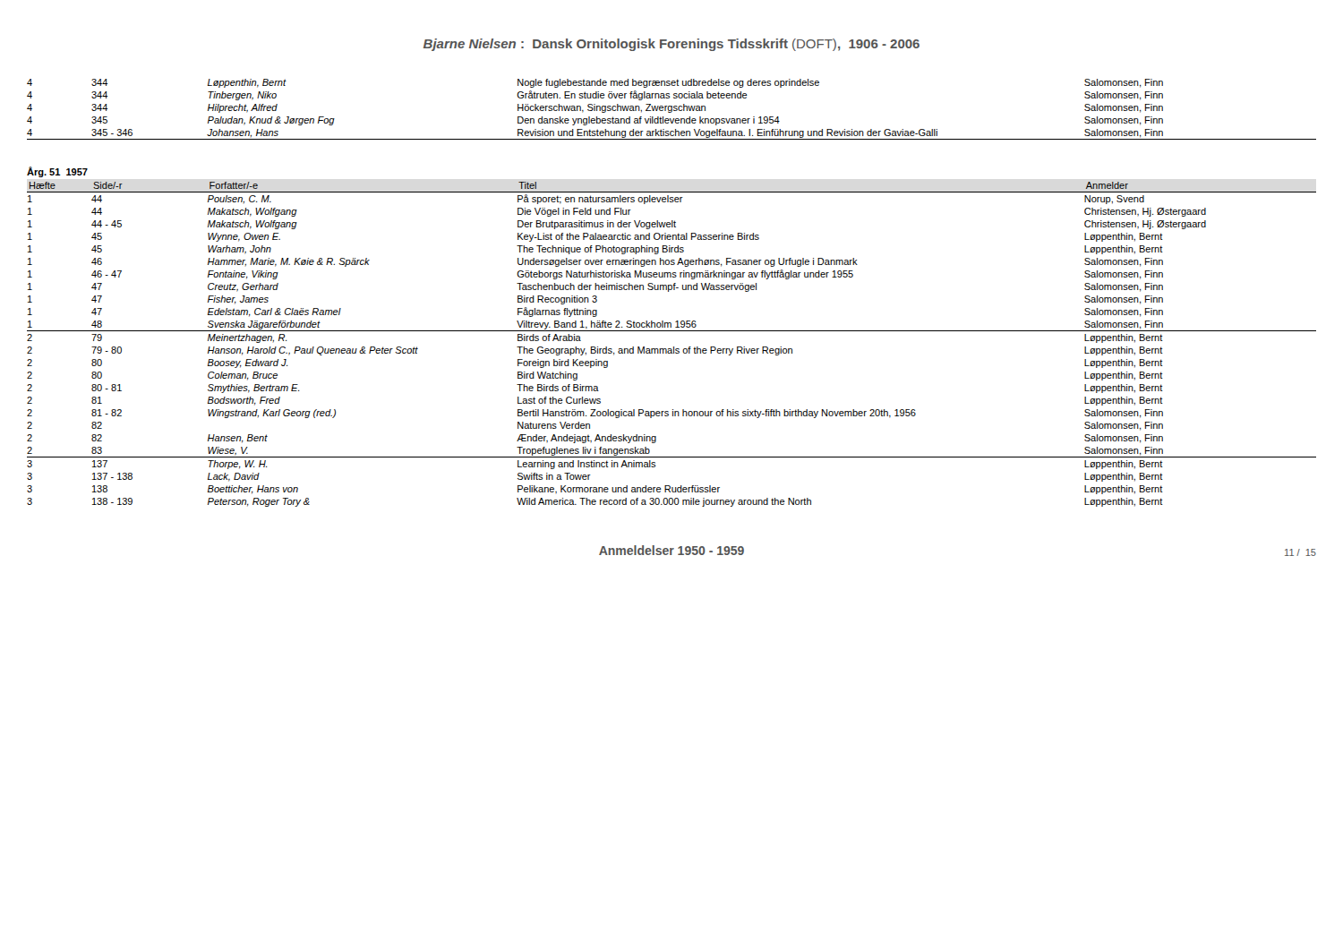Bjarne Nielsen : Dansk Ornitologisk Forenings Tidsskrift (DOFT), 1906 - 2006
| 4 | 344 | Løppenthin, Bernt | Nogle fuglebestande med begrænset udbredelse og deres oprindelse | Salomonsen, Finn |
| 4 | 344 | Tinbergen, Niko | Gråtruten. En studie över fåglarnas sociala beteende | Salomonsen, Finn |
| 4 | 344 | Hilprecht, Alfred | Höckerschwan, Singschwan, Zwergschwan | Salomonsen, Finn |
| 4 | 345 | Paludan, Knud & Jørgen Fog | Den danske ynglebestand af vildtlevende knopsvaner i 1954 | Salomonsen, Finn |
| 4 | 345 - 346 | Johansen, Hans | Revision und Entstehung der arktischen Vogelfauna. I. Einführung und Revision der Gaviae-Galli | Salomonsen, Finn |
Årg. 51 1957
| Hæfte | Side/-r | Forfatter/-e | Titel | Anmelder |
| --- | --- | --- | --- | --- |
| 1 | 44 | Poulsen, C. M. | På sporet; en natursamlers oplevelser | Norup, Svend |
| 1 | 44 | Makatsch, Wolfgang | Die Vögel in Feld und Flur | Christensen, Hj. Østergaard |
| 1 | 44 - 45 | Makatsch, Wolfgang | Der Brutparasitimus in der Vogelwelt | Christensen, Hj. Østergaard |
| 1 | 45 | Wynne, Owen E. | Key-List of the Palaearctic and Oriental Passerine Birds | Løppenthin, Bernt |
| 1 | 45 | Warham, John | The Technique of Photographing Birds | Løppenthin, Bernt |
| 1 | 46 | Hammer, Marie, M. Køie & R. Spärck | Undersøgelser over ernæringen hos Agerhøns, Fasaner og Urfugle i Danmark | Salomonsen, Finn |
| 1 | 46 - 47 | Fontaine, Viking | Göteborgs Naturhistoriska Museums ringmärkningar av flyttfåglar under 1955 | Salomonsen, Finn |
| 1 | 47 | Creutz, Gerhard | Taschenbuch der heimischen Sumpf- und Wasservögel | Salomonsen, Finn |
| 1 | 47 | Fisher, James | Bird Recognition 3 | Salomonsen, Finn |
| 1 | 47 | Edelstam, Carl & Claës Ramel | Fåglarnas flyttning | Salomonsen, Finn |
| 1 | 48 | Svenska Jägareförbundet | Viltrevy. Band 1, häfte 2. Stockholm 1956 | Salomonsen, Finn |
| 2 | 79 | Meinertzhagen, R. | Birds of Arabia | Løppenthin, Bernt |
| 2 | 79 - 80 | Hanson, Harold C., Paul Queneau & Peter Scott | The Geography, Birds, and Mammals of the Perry River Region | Løppenthin, Bernt |
| 2 | 80 | Boosey, Edward J. | Foreign bird Keeping | Løppenthin, Bernt |
| 2 | 80 | Coleman, Bruce | Bird Watching | Løppenthin, Bernt |
| 2 | 80 - 81 | Smythies, Bertram E. | The Birds of Birma | Løppenthin, Bernt |
| 2 | 81 | Bodsworth, Fred | Last of the Curlews | Løppenthin, Bernt |
| 2 | 81 - 82 | Wingstrand, Karl Georg (red.) | Bertil Hanström. Zoological Papers in honour of his sixty-fifth birthday November 20th, 1956 | Salomonsen, Finn |
| 2 | 82 | | Naturens Verden | Salomonsen, Finn |
| 2 | 82 | Hansen, Bent | Ænder, Andejagt, Andeskydning | Salomonsen, Finn |
| 2 | 83 | Wiese, V. | Tropefuglenes liv i fangenskab | Salomonsen, Finn |
| 3 | 137 | Thorpe, W. H. | Learning and Instinct in Animals | Løppenthin, Bernt |
| 3 | 137 - 138 | Lack, David | Swifts in a Tower | Løppenthin, Bernt |
| 3 | 138 | Boetticher, Hans von | Pelikane, Kormorane und andere Ruderfüssler | Løppenthin, Bernt |
| 3 | 138 - 139 | Peterson, Roger Tory & | Wild America. The record of a 30.000 mile journey around the North | Løppenthin, Bernt |
Anmeldelser 1950 - 1959 11 / 15